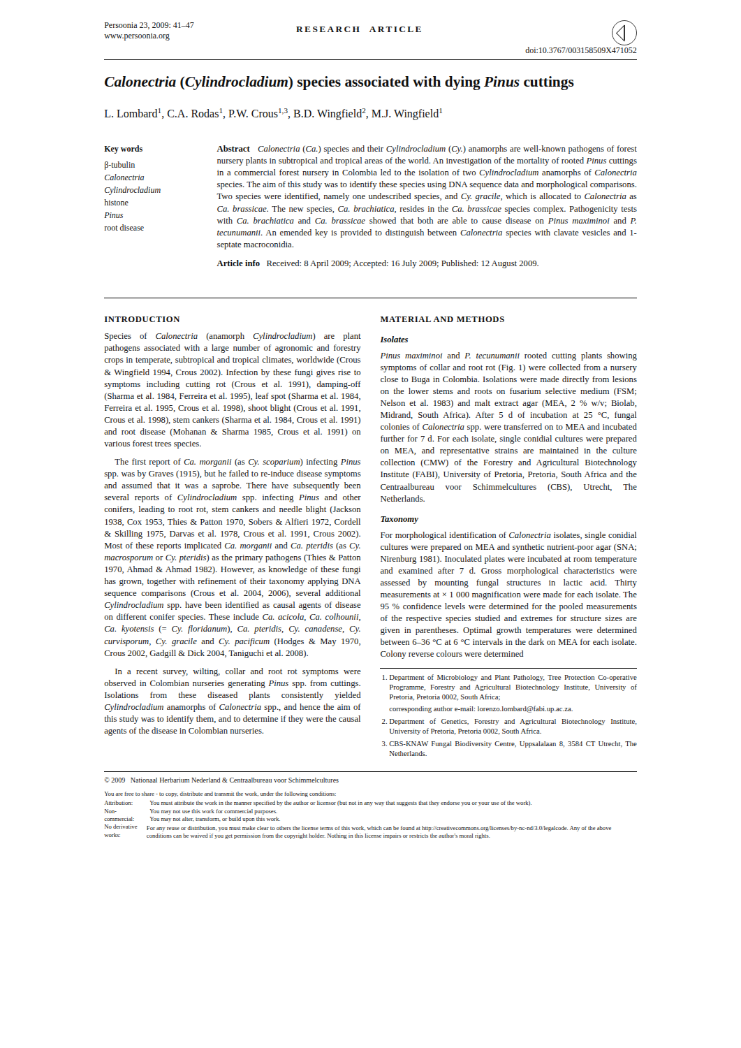Persoonia 23, 2009: 41–47
www.persoonia.org
RESEARCH ARTICLE
doi:10.3767/003158509X471052
Calonectria (Cylindrocladium) species associated with dying Pinus cuttings
L. Lombard1, C.A. Rodas1, P.W. Crous1,3, B.D. Wingfield2, M.J. Wingfield1
Key words
β-tubulin
Calonectria
Cylindrocladium
histone
Pinus
root disease
Abstract Calonectria (Ca.) species and their Cylindrocladium (Cy.) anamorphs are well-known pathogens of forest nursery plants in subtropical and tropical areas of the world. An investigation of the mortality of rooted Pinus cuttings in a commercial forest nursery in Colombia led to the isolation of two Cylindrocladium anamorphs of Calonectria species. The aim of this study was to identify these species using DNA sequence data and morphological comparisons. Two species were identified, namely one undescribed species, and Cy. gracile, which is allocated to Calonectria as Ca. brassicae. The new species, Ca. brachiatica, resides in the Ca. brassicae species complex. Pathogenicity tests with Ca. brachiatica and Ca. brassicae showed that both are able to cause disease on Pinus maximinoi and P. tecunumanii. An emended key is provided to distinguish between Calonectria species with clavate vesicles and 1-septate macroconidia.
Article info Received: 8 April 2009; Accepted: 16 July 2009; Published: 12 August 2009.
INTRODUCTION
Species of Calonectria (anamorph Cylindrocladium) are plant pathogens associated with a large number of agronomic and forestry crops in temperate, subtropical and tropical climates, worldwide (Crous & Wingfield 1994, Crous 2002). Infection by these fungi gives rise to symptoms including cutting rot (Crous et al. 1991), damping-off (Sharma et al. 1984, Ferreira et al. 1995), leaf spot (Sharma et al. 1984, Ferreira et al. 1995, Crous et al. 1998), shoot blight (Crous et al. 1991, Crous et al. 1998), stem cankers (Sharma et al. 1984, Crous et al. 1991) and root disease (Mohanan & Sharma 1985, Crous et al. 1991) on various forest trees species.
The first report of Ca. morganii (as Cy. scoparium) infecting Pinus spp. was by Graves (1915), but he failed to re-induce disease symptoms and assumed that it was a saprobe. There have subsequently been several reports of Cylindrocladium spp. infecting Pinus and other conifers, leading to root rot, stem cankers and needle blight (Jackson 1938, Cox 1953, Thies & Patton 1970, Sobers & Alfieri 1972, Cordell & Skilling 1975, Darvas et al. 1978, Crous et al. 1991, Crous 2002). Most of these reports implicated Ca. morganii and Ca. pteridis (as Cy. macrosporum or Cy. pteridis) as the primary pathogens (Thies & Patton 1970, Ahmad & Ahmad 1982). However, as knowledge of these fungi has grown, together with refinement of their taxonomy applying DNA sequence comparisons (Crous et al. 2004, 2006), several additional Cylindrocladium spp. have been identified as causal agents of disease on different conifer species. These include Ca. acicola, Ca. colhounii, Ca. kyotensis (= Cy. floridanum), Ca. pteridis, Cy. canadense, Cy. curvisporum, Cy. gracile and Cy. pacificum (Hodges & May 1970, Crous 2002, Gadgill & Dick 2004, Taniguchi et al. 2008).
In a recent survey, wilting, collar and root rot symptoms were observed in Colombian nurseries generating Pinus spp. from cuttings. Isolations from these diseased plants consistently yielded Cylindrocladium anamorphs of Calonectria spp., and hence the aim of this study was to identify them, and to determine if they were the causal agents of the disease in Colombian nurseries.
MATERIAL AND METHODS
Isolates
Pinus maximinoi and P. tecunumanii rooted cutting plants showing symptoms of collar and root rot (Fig. 1) were collected from a nursery close to Buga in Colombia. Isolations were made directly from lesions on the lower stems and roots on fusarium selective medium (FSM; Nelson et al. 1983) and malt extract agar (MEA, 2 % w/v; Biolab, Midrand, South Africa). After 5 d of incubation at 25 °C, fungal colonies of Calonectria spp. were transferred on to MEA and incubated further for 7 d. For each isolate, single conidial cultures were prepared on MEA, and representative strains are maintained in the culture collection (CMW) of the Forestry and Agricultural Biotechnology Institute (FABI), University of Pretoria, Pretoria, South Africa and the Centraalbureau voor Schimmelcultures (CBS), Utrecht, The Netherlands.
Taxonomy
For morphological identification of Calonectria isolates, single conidial cultures were prepared on MEA and synthetic nutrient-poor agar (SNA; Nirenburg 1981). Inoculated plates were incubated at room temperature and examined after 7 d. Gross morphological characteristics were assessed by mounting fungal structures in lactic acid. Thirty measurements at × 1 000 magnification were made for each isolate. The 95 % confidence levels were determined for the pooled measurements of the respective species studied and extremes for structure sizes are given in parentheses. Optimal growth temperatures were determined between 6–36 °C at 6 °C intervals in the dark on MEA for each isolate. Colony reverse colours were determined
Department of Microbiology and Plant Pathology, Tree Protection Co-operative Programme, Forestry and Agricultural Biotechnology Institute, University of Pretoria, Pretoria 0002, South Africa;
corresponding author e-mail: lorenzo.lombard@fabi.up.ac.za.
Department of Genetics, Forestry and Agricultural Biotechnology Institute, University of Pretoria, Pretoria 0002, South Africa.
CBS-KNAW Fungal Biodiversity Centre, Uppsalalaan 8, 3584 CT Utrecht, The Netherlands.
© 2009 Nationaal Herbarium Nederland & Centraalbureau voor Schimmelcultures
You are free to share - to copy, distribute and transmit the work, under the following conditions:
Attribution:
You must attribute the work in the manner specified by the author or licensor (but not in any way that suggests that they endorse you or your use of the work).
Non-commercial:
You may not use this work for commercial purposes.
No derivative works:
You may not alter, transform, or build upon this work.
For any reuse or distribution, you must make clear to others the license terms of this work, which can be found at http://creativecommons.org/licenses/by-nc-nd/3.0/legalcode. Any of the above conditions can be waived if you get permission from the copyright holder. Nothing in this license impairs or restricts the author's moral rights.